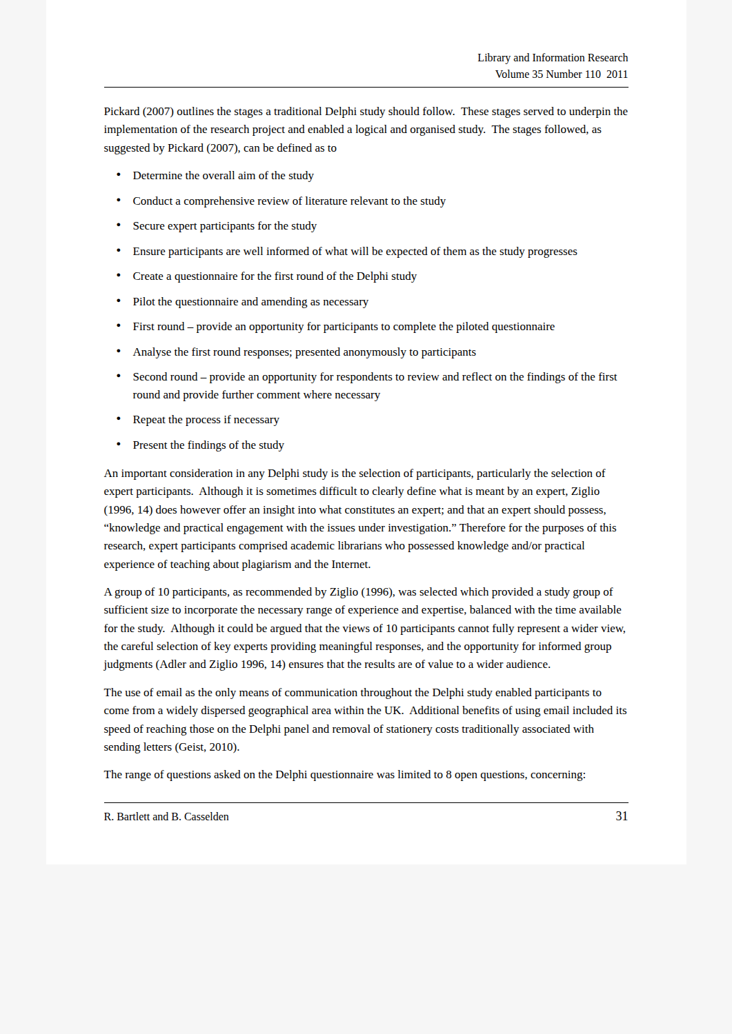Library and Information Research Volume 35 Number 110 2011
Pickard (2007) outlines the stages a traditional Delphi study should follow. These stages served to underpin the implementation of the research project and enabled a logical and organised study. The stages followed, as suggested by Pickard (2007), can be defined as to
Determine the overall aim of the study
Conduct a comprehensive review of literature relevant to the study
Secure expert participants for the study
Ensure participants are well informed of what will be expected of them as the study progresses
Create a questionnaire for the first round of the Delphi study
Pilot the questionnaire and amending as necessary
First round – provide an opportunity for participants to complete the piloted questionnaire
Analyse the first round responses; presented anonymously to participants
Second round – provide an opportunity for respondents to review and reflect on the findings of the first round and provide further comment where necessary
Repeat the process if necessary
Present the findings of the study
An important consideration in any Delphi study is the selection of participants, particularly the selection of expert participants. Although it is sometimes difficult to clearly define what is meant by an expert, Ziglio (1996, 14) does however offer an insight into what constitutes an expert; and that an expert should possess, “knowledge and practical engagement with the issues under investigation.” Therefore for the purposes of this research, expert participants comprised academic librarians who possessed knowledge and/or practical experience of teaching about plagiarism and the Internet.
A group of 10 participants, as recommended by Ziglio (1996), was selected which provided a study group of sufficient size to incorporate the necessary range of experience and expertise, balanced with the time available for the study. Although it could be argued that the views of 10 participants cannot fully represent a wider view, the careful selection of key experts providing meaningful responses, and the opportunity for informed group judgments (Adler and Ziglio 1996, 14) ensures that the results are of value to a wider audience.
The use of email as the only means of communication throughout the Delphi study enabled participants to come from a widely dispersed geographical area within the UK. Additional benefits of using email included its speed of reaching those on the Delphi panel and removal of stationery costs traditionally associated with sending letters (Geist, 2010).
The range of questions asked on the Delphi questionnaire was limited to 8 open questions, concerning:
R. Bartlett and B. Casselden 31